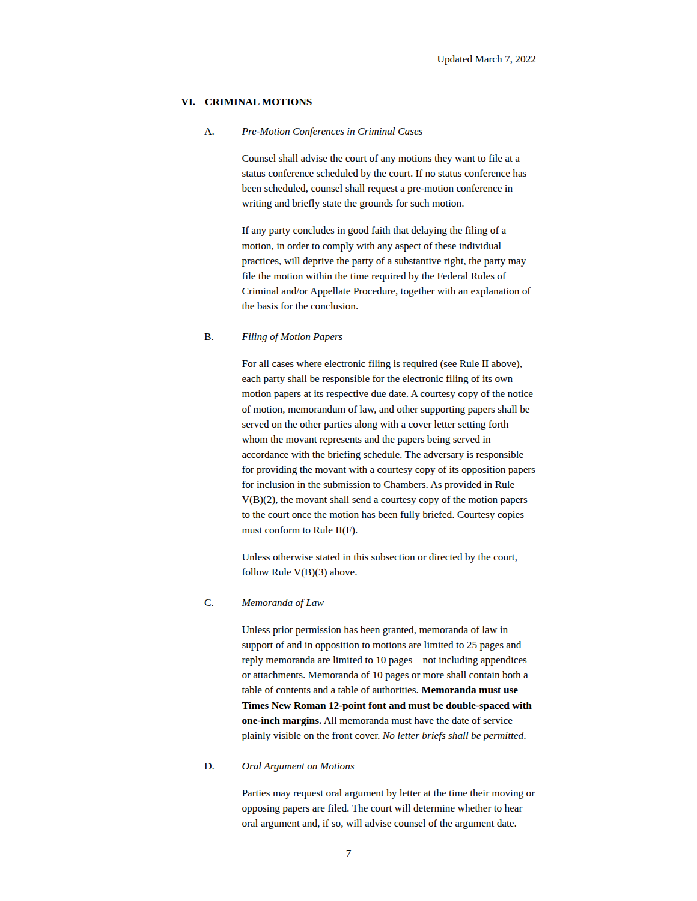Updated March 7, 2022
VI. CRIMINAL MOTIONS
A.
Pre-Motion Conferences in Criminal Cases
Counsel shall advise the court of any motions they want to file at a status conference scheduled by the court. If no status conference has been scheduled, counsel shall request a pre-motion conference in writing and briefly state the grounds for such motion.
If any party concludes in good faith that delaying the filing of a motion, in order to comply with any aspect of these individual practices, will deprive the party of a substantive right, the party may file the motion within the time required by the Federal Rules of Criminal and/or Appellate Procedure, together with an explanation of the basis for the conclusion.
B.
Filing of Motion Papers
For all cases where electronic filing is required (see Rule II above), each party shall be responsible for the electronic filing of its own motion papers at its respective due date. A courtesy copy of the notice of motion, memorandum of law, and other supporting papers shall be served on the other parties along with a cover letter setting forth whom the movant represents and the papers being served in accordance with the briefing schedule. The adversary is responsible for providing the movant with a courtesy copy of its opposition papers for inclusion in the submission to Chambers. As provided in Rule V(B)(2), the movant shall send a courtesy copy of the motion papers to the court once the motion has been fully briefed. Courtesy copies must conform to Rule II(F).
Unless otherwise stated in this subsection or directed by the court, follow Rule V(B)(3) above.
C.
Memoranda of Law
Unless prior permission has been granted, memoranda of law in support of and in opposition to motions are limited to 25 pages and reply memoranda are limited to 10 pages—not including appendices or attachments. Memoranda of 10 pages or more shall contain both a table of contents and a table of authorities. Memoranda must use Times New Roman 12-point font and must be double-spaced with one-inch margins. All memoranda must have the date of service plainly visible on the front cover. No letter briefs shall be permitted.
D.
Oral Argument on Motions
Parties may request oral argument by letter at the time their moving or opposing papers are filed. The court will determine whether to hear oral argument and, if so, will advise counsel of the argument date.
7